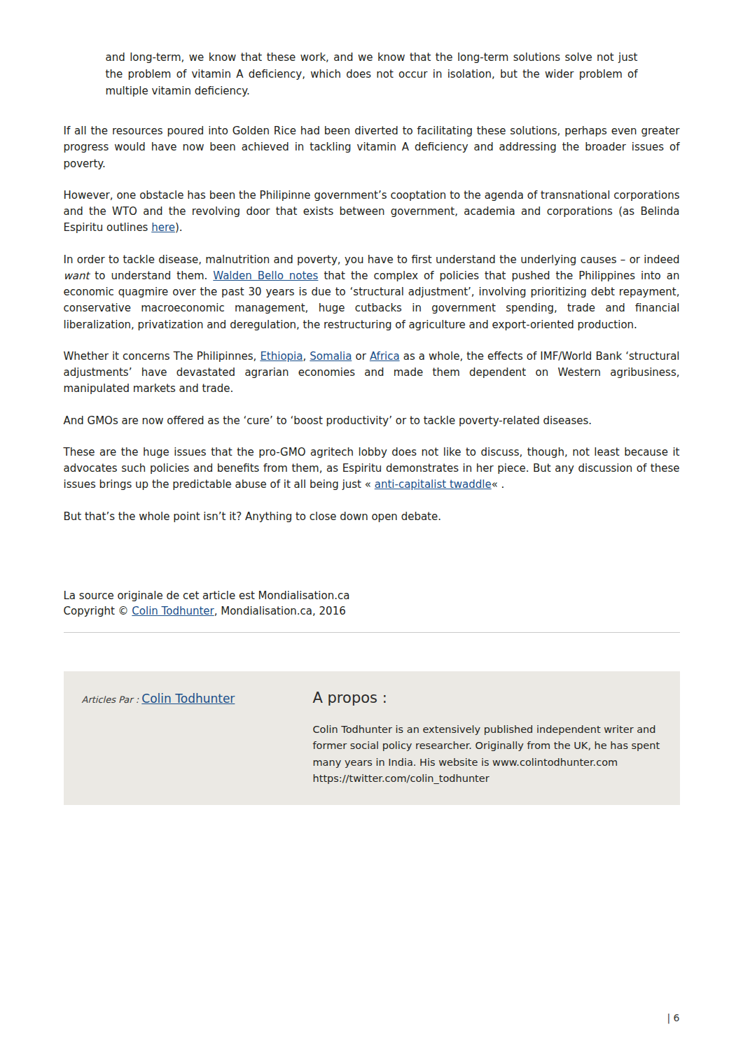and long-term, we know that these work, and we know that the long-term solutions solve not just the problem of vitamin A deficiency, which does not occur in isolation, but the wider problem of multiple vitamin deficiency.
If all the resources poured into Golden Rice had been diverted to facilitating these solutions, perhaps even greater progress would have now been achieved in tackling vitamin A deficiency and addressing the broader issues of poverty.
However, one obstacle has been the Philipinne government’s cooptation to the agenda of transnational corporations and the WTO and the revolving door that exists between government, academia and corporations (as Belinda Espiritu outlines here).
In order to tackle disease, malnutrition and poverty, you have to first understand the underlying causes – or indeed want to understand them. Walden Bello notes that the complex of policies that pushed the Philippines into an economic quagmire over the past 30 years is due to ‘structural adjustment’, involving prioritizing debt repayment, conservative macroeconomic management, huge cutbacks in government spending, trade and financial liberalization, privatization and deregulation, the restructuring of agriculture and export-oriented production.
Whether it concerns The Philipinnes, Ethiopia, Somalia or Africa as a whole, the effects of IMF/World Bank ‘structural adjustments’ have devastated agrarian economies and made them dependent on Western agribusiness, manipulated markets and trade.
And GMOs are now offered as the ‘cure’ to ‘boost productivity’ or to tackle poverty-related diseases.
These are the huge issues that the pro-GMO agritech lobby does not like to discuss, though, not least because it advocates such policies and benefits from them, as Espiritu demonstrates in her piece. But any discussion of these issues brings up the predictable abuse of it all being just « anti-capitalist twaddle« .
But that’s the whole point isn’t it? Anything to close down open debate.
La source originale de cet article est Mondialisation.ca
Copyright © Colin Todhunter, Mondialisation.ca, 2016
Articles Par : Colin Todhunter
A propos :
Colin Todhunter is an extensively published independent writer and former social policy researcher. Originally from the UK, he has spent many years in India. His website is www.colintodhunter.com https://twitter.com/colin_todhunter
| 6